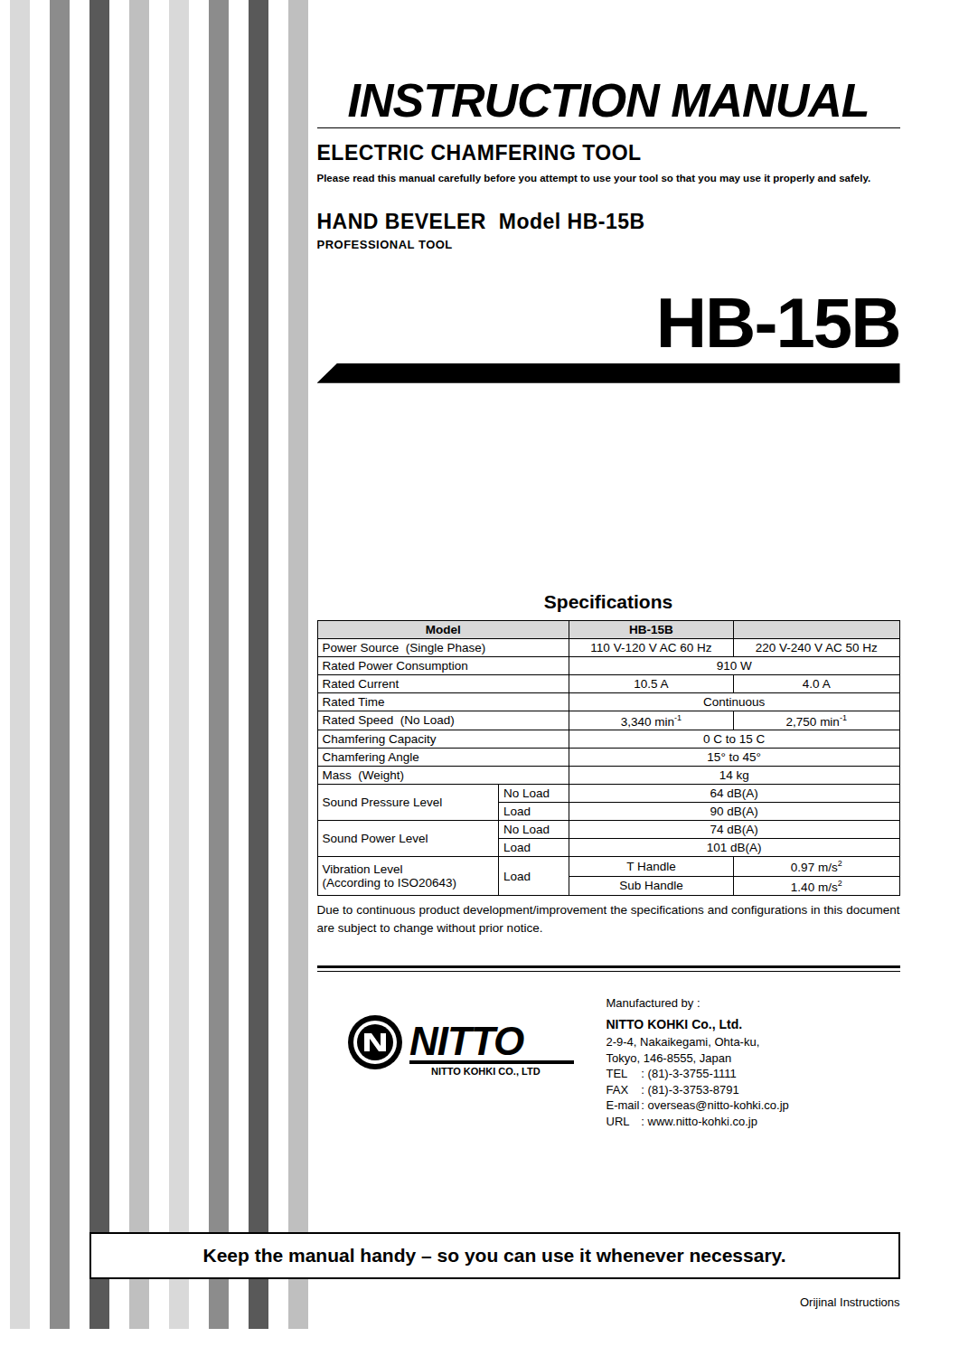INSTRUCTION MANUAL
ELECTRIC CHAMFERING TOOL
Please read this manual carefully before you attempt to use your tool so that you may use it properly and safely.
HAND BEVELER Model HB-15B
PROFESSIONAL TOOL
HB-15B
Specifications
| Model | HB-15B | |
| --- | --- | --- |
| Power Source (Single Phase) | 110 V-120 V AC 60 Hz | 220 V-240 V AC 50 Hz |
| Rated Power Consumption | 910 W |
| Rated Current | 10.5 A | 4.0 A |
| Rated Time | Continuous |
| Rated Speed (No Load) | 3,340 min -1 | 2,750 min -1 |
| Chamfering Capacity | 0 C to 15 C |
| Chamfering Angle | 15° to 45° |
| Mass (Weight) | 14 kg |
| Sound Pressure Level | No Load | 64 dB(A) |
| Load | 90 dB(A) |
| Sound Power Level | No Load | 74 dB(A) |
| Load | 101 dB(A) |
| Vibration Level (According to ISO20643) | Load | T Handle | 0.97 m/s 2 |
| Sub Handle | 1.40 m/s 2 |
Due to continuous product development/improvement the specifications and configurations in this document are subject to change without prior notice.
NITTO NITTO KOHKI CO., LTD
Manufactured by :
NITTO KOHKI Co., Ltd.
2-9-4, Nakaikegami, Ohta-ku,
Tokyo, 146-8555, Japan
| TEL | : (81)-3-3755-1111 |
| FAX | : (81)-3-3753-8791 |
| E-mail | : overseas@nitto-kohki.co.jp |
| URL | : www.nitto-kohki.co.jp |
Keep the manual handy – so you can use it whenever necessary.
Orijinal Instructions